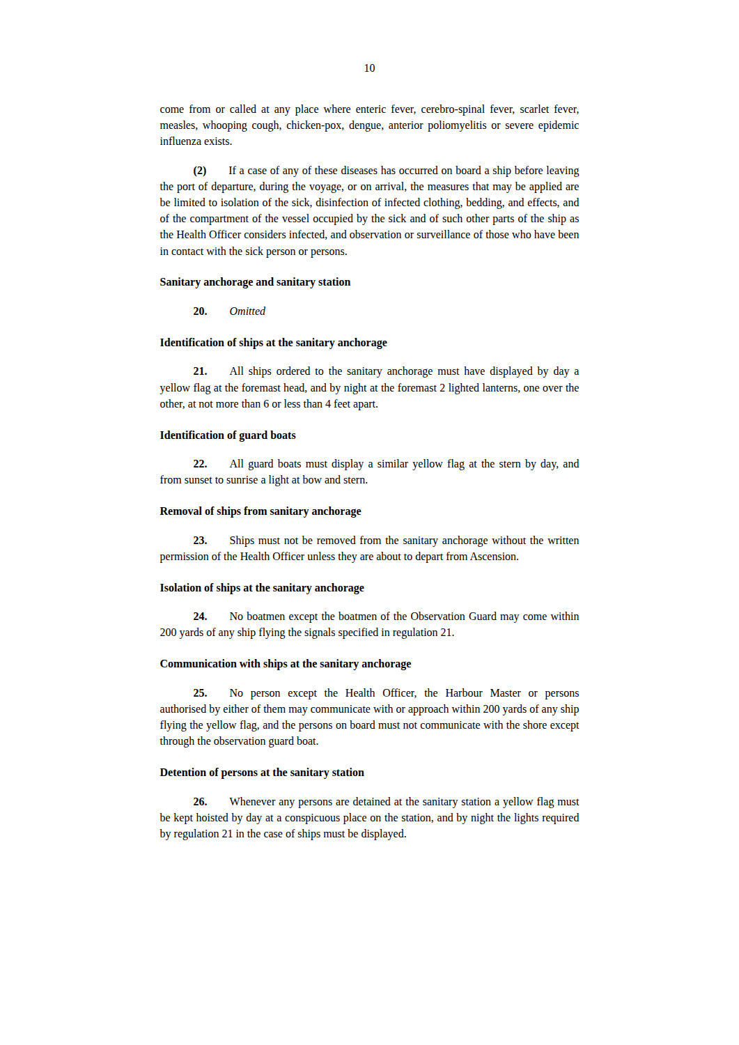10
come from or called at any place where enteric fever, cerebro-spinal fever, scarlet fever, measles, whooping cough, chicken-pox, dengue, anterior poliomyelitis or severe epidemic influenza exists.
(2)  If a case of any of these diseases has occurred on board a ship before leaving the port of departure, during the voyage, or on arrival, the measures that may be applied are be limited to isolation of the sick, disinfection of infected clothing, bedding, and effects, and of the compartment of the vessel occupied by the sick and of such other parts of the ship as the Health Officer considers infected, and observation or surveillance of those who have been in contact with the sick person or persons.
Sanitary anchorage and sanitary station
20.  Omitted
Identification of ships at the sanitary anchorage
21.  All ships ordered to the sanitary anchorage must have displayed by day a yellow flag at the foremast head, and by night at the foremast 2 lighted lanterns, one over the other, at not more than 6 or less than 4 feet apart.
Identification of guard boats
22.  All guard boats must display a similar yellow flag at the stern by day, and from sunset to sunrise a light at bow and stern.
Removal of ships from sanitary anchorage
23.  Ships must not be removed from the sanitary anchorage without the written permission of the Health Officer unless they are about to depart from Ascension.
Isolation of ships at the sanitary anchorage
24.  No boatmen except the boatmen of the Observation Guard may come within 200 yards of any ship flying the signals specified in regulation 21.
Communication with ships at the sanitary anchorage
25.  No person except the Health Officer, the Harbour Master or persons authorised by either of them may communicate with or approach within 200 yards of any ship flying the yellow flag, and the persons on board must not communicate with the shore except through the observation guard boat.
Detention of persons at the sanitary station
26.  Whenever any persons are detained at the sanitary station a yellow flag must be kept hoisted by day at a conspicuous place on the station, and by night the lights required by regulation 21 in the case of ships must be displayed.